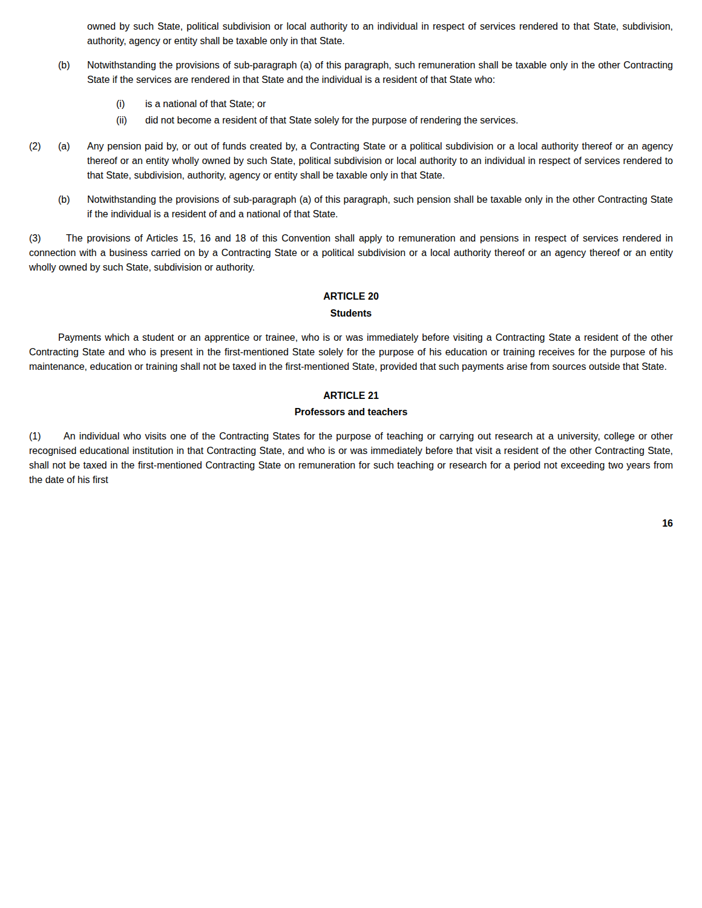owned by such State, political subdivision or local authority to an individual in respect of services rendered to that State, subdivision, authority, agency or entity shall be taxable only in that State.
(b)
Notwithstanding the provisions of sub-paragraph (a) of this paragraph, such remuneration shall be taxable only in the other Contracting State if the services are rendered in that State and the individual is a resident of that State who:
(i)
is a national of that State; or
(ii)
did not become a resident of that State solely for the purpose of rendering the services.
(2)
(a)
Any pension paid by, or out of funds created by, a Contracting State or a political subdivision or a local authority thereof or an agency thereof or an entity wholly owned by such State, political subdivision or local authority to an individual in respect of services rendered to that State, subdivision, authority, agency or entity shall be taxable only in that State.
(b)
Notwithstanding the provisions of sub-paragraph (a) of this paragraph, such pension shall be taxable only in the other Contracting State if the individual is a resident of and a national of that State.
(3) The provisions of Articles 15, 16 and 18 of this Convention shall apply to remuneration and pensions in respect of services rendered in connection with a business carried on by a Contracting State or a political subdivision or a local authority thereof or an agency thereof or an entity wholly owned by such State, subdivision or authority.
ARTICLE 20
Students
Payments which a student or an apprentice or trainee, who is or was immediately before visiting a Contracting State a resident of the other Contracting State and who is present in the first-mentioned State solely for the purpose of his education or training receives for the purpose of his maintenance, education or training shall not be taxed in the first-mentioned State, provided that such payments arise from sources outside that State.
ARTICLE 21
Professors and teachers
(1) An individual who visits one of the Contracting States for the purpose of teaching or carrying out research at a university, college or other recognised educational institution in that Contracting State, and who is or was immediately before that visit a resident of the other Contracting State, shall not be taxed in the first-mentioned Contracting State on remuneration for such teaching or research for a period not exceeding two years from the date of his first
16